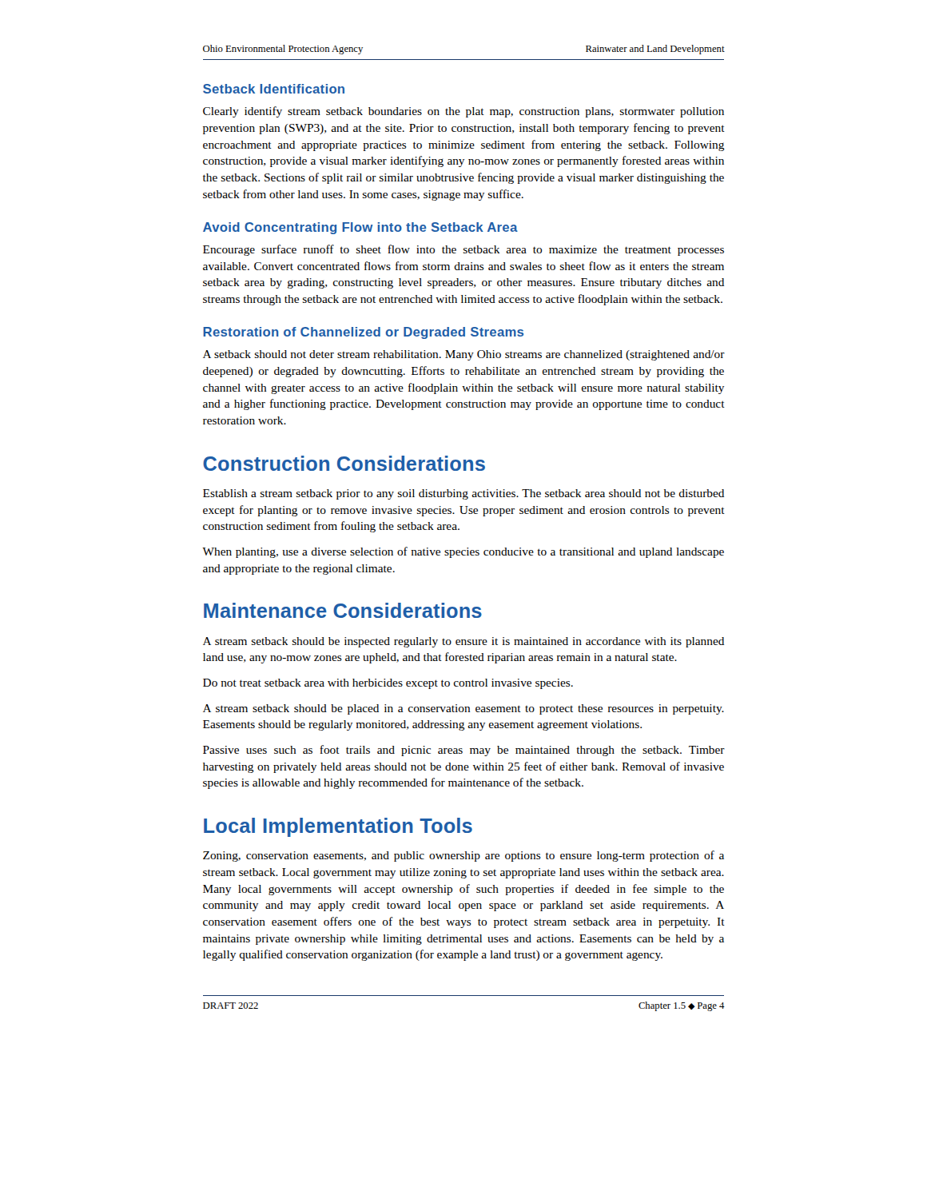Ohio Environmental Protection Agency
Rainwater and Land Development
Setback Identification
Clearly identify stream setback boundaries on the plat map, construction plans, stormwater pollution prevention plan (SWP3), and at the site. Prior to construction, install both temporary fencing to prevent encroachment and appropriate practices to minimize sediment from entering the setback. Following construction, provide a visual marker identifying any no-mow zones or permanently forested areas within the setback. Sections of split rail or similar unobtrusive fencing provide a visual marker distinguishing the setback from other land uses. In some cases, signage may suffice.
Avoid Concentrating Flow into the Setback Area
Encourage surface runoff to sheet flow into the setback area to maximize the treatment processes available. Convert concentrated flows from storm drains and swales to sheet flow as it enters the stream setback area by grading, constructing level spreaders, or other measures. Ensure tributary ditches and streams through the setback are not entrenched with limited access to active floodplain within the setback.
Restoration of Channelized or Degraded Streams
A setback should not deter stream rehabilitation. Many Ohio streams are channelized (straightened and/or deepened) or degraded by downcutting. Efforts to rehabilitate an entrenched stream by providing the channel with greater access to an active floodplain within the setback will ensure more natural stability and a higher functioning practice. Development construction may provide an opportune time to conduct restoration work.
Construction Considerations
Establish a stream setback prior to any soil disturbing activities. The setback area should not be disturbed except for planting or to remove invasive species. Use proper sediment and erosion controls to prevent construction sediment from fouling the setback area.
When planting, use a diverse selection of native species conducive to a transitional and upland landscape and appropriate to the regional climate.
Maintenance Considerations
A stream setback should be inspected regularly to ensure it is maintained in accordance with its planned land use, any no-mow zones are upheld, and that forested riparian areas remain in a natural state.
Do not treat setback area with herbicides except to control invasive species.
A stream setback should be placed in a conservation easement to protect these resources in perpetuity. Easements should be regularly monitored, addressing any easement agreement violations.
Passive uses such as foot trails and picnic areas may be maintained through the setback. Timber harvesting on privately held areas should not be done within 25 feet of either bank. Removal of invasive species is allowable and highly recommended for maintenance of the setback.
Local Implementation Tools
Zoning, conservation easements, and public ownership are options to ensure long-term protection of a stream setback. Local government may utilize zoning to set appropriate land uses within the setback area. Many local governments will accept ownership of such properties if deeded in fee simple to the community and may apply credit toward local open space or parkland set aside requirements. A conservation easement offers one of the best ways to protect stream setback area in perpetuity. It maintains private ownership while limiting detrimental uses and actions. Easements can be held by a legally qualified conservation organization (for example a land trust) or a government agency.
DRAFT 2022
Chapter 1.5 ◆ Page 4